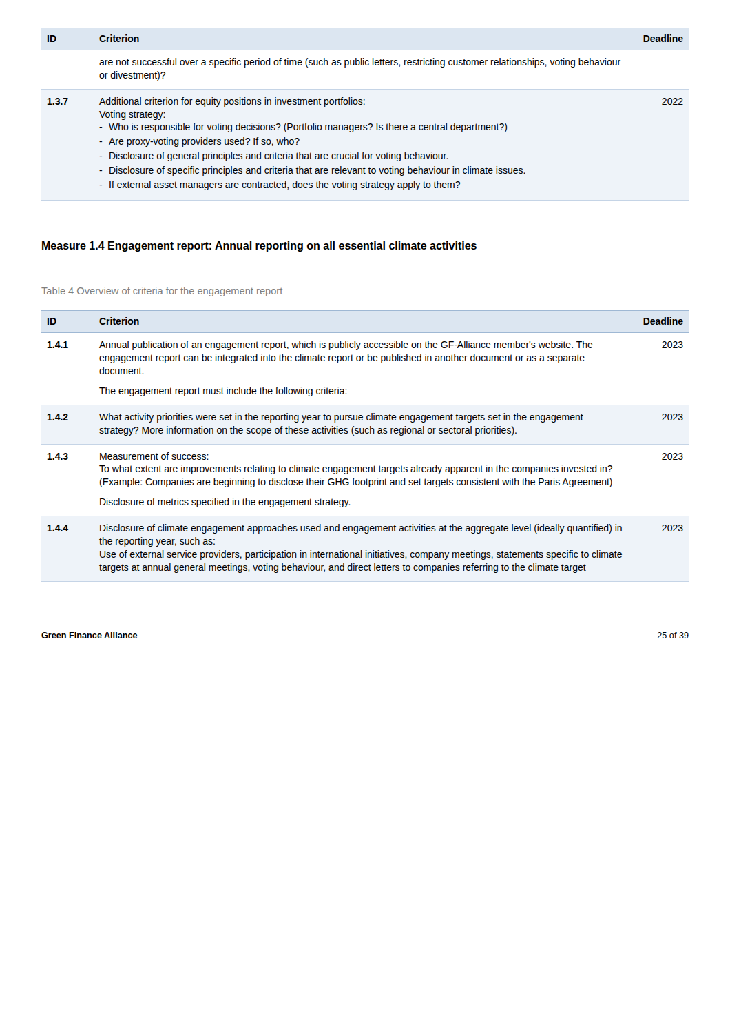| ID | Criterion | Deadline |
| --- | --- | --- |
| | are not successful over a specific period of time (such as public letters, restricting customer relationships, voting behaviour or divestment)? | |
| 1.3.7 | Additional criterion for equity positions in investment portfolios: Voting strategy: Who is responsible for voting decisions? (Portfolio managers? Is there a central department?) Are proxy-voting providers used? If so, who? Disclosure of general principles and criteria that are crucial for voting behaviour. Disclosure of specific principles and criteria that are relevant to voting behaviour in climate issues. If external asset managers are contracted, does the voting strategy apply to them? | 2022 |
Measure 1.4 Engagement report: Annual reporting on all essential climate activities
Table 4 Overview of criteria for the engagement report
| ID | Criterion | Deadline |
| --- | --- | --- |
| 1.4.1 | Annual publication of an engagement report, which is publicly accessible on the GF-Alliance member's website. The engagement report can be integrated into the climate report or be published in another document or as a separate document. The engagement report must include the following criteria: | 2023 |
| 1.4.2 | What activity priorities were set in the reporting year to pursue climate engagement targets set in the engagement strategy? More information on the scope of these activities (such as regional or sectoral priorities). | 2023 |
| 1.4.3 | Measurement of success: To what extent are improvements relating to climate engagement targets already apparent in the companies invested in? (Example: Companies are beginning to disclose their GHG footprint and set targets consistent with the Paris Agreement) Disclosure of metrics specified in the engagement strategy. | 2023 |
| 1.4.4 | Disclosure of climate engagement approaches used and engagement activities at the aggregate level (ideally quantified) in the reporting year, such as: Use of external service providers, participation in international initiatives, company meetings, statements specific to climate targets at annual general meetings, voting behaviour, and direct letters to companies referring to the climate target | 2023 |
Green Finance Alliance 25 of 39